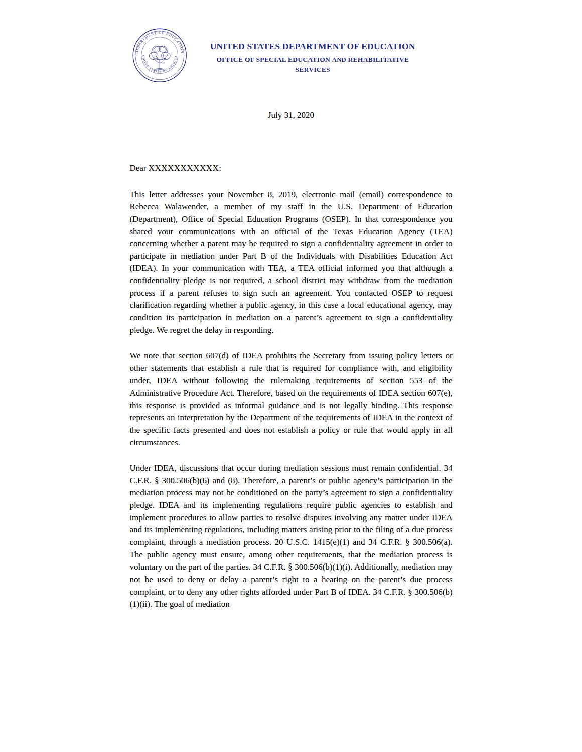DEPARTMENT OF EDUCATION UNITED STATES OF AMERICA
UNITED STATES DEPARTMENT OF EDUCATION
Office of Special Education and Rehabilitative Services
July 31, 2020
Dear XXXXXXXXXXX:
This letter addresses your November 8, 2019, electronic mail (email) correspondence to Rebecca Walawender, a member of my staff in the U.S. Department of Education (Department), Office of Special Education Programs (OSEP). In that correspondence you shared your communications with an official of the Texas Education Agency (TEA) concerning whether a parent may be required to sign a confidentiality agreement in order to participate in mediation under Part B of the Individuals with Disabilities Education Act (IDEA). In your communication with TEA, a TEA official informed you that although a confidentiality pledge is not required, a school district may withdraw from the mediation process if a parent refuses to sign such an agreement. You contacted OSEP to request clarification regarding whether a public agency, in this case a local educational agency, may condition its participation in mediation on a parent’s agreement to sign a confidentiality pledge. We regret the delay in responding.
We note that section 607(d) of IDEA prohibits the Secretary from issuing policy letters or other statements that establish a rule that is required for compliance with, and eligibility under, IDEA without following the rulemaking requirements of section 553 of the Administrative Procedure Act. Therefore, based on the requirements of IDEA section 607(e), this response is provided as informal guidance and is not legally binding. This response represents an interpretation by the Department of the requirements of IDEA in the context of the specific facts presented and does not establish a policy or rule that would apply in all circumstances.
Under IDEA, discussions that occur during mediation sessions must remain confidential. 34 C.F.R. § 300.506(b)(6) and (8). Therefore, a parent’s or public agency’s participation in the mediation process may not be conditioned on the party’s agreement to sign a confidentiality pledge. IDEA and its implementing regulations require public agencies to establish and implement procedures to allow parties to resolve disputes involving any matter under IDEA and its implementing regulations, including matters arising prior to the filing of a due process complaint, through a mediation process. 20 U.S.C. 1415(e)(1) and 34 C.F.R. § 300.506(a). The public agency must ensure, among other requirements, that the mediation process is voluntary on the part of the parties. 34 C.F.R. § 300.506(b)(1)(i). Additionally, mediation may not be used to deny or delay a parent’s right to a hearing on the parent’s due process complaint, or to deny any other rights afforded under Part B of IDEA. 34 C.F.R. § 300.506(b)(1)(ii). The goal of mediation